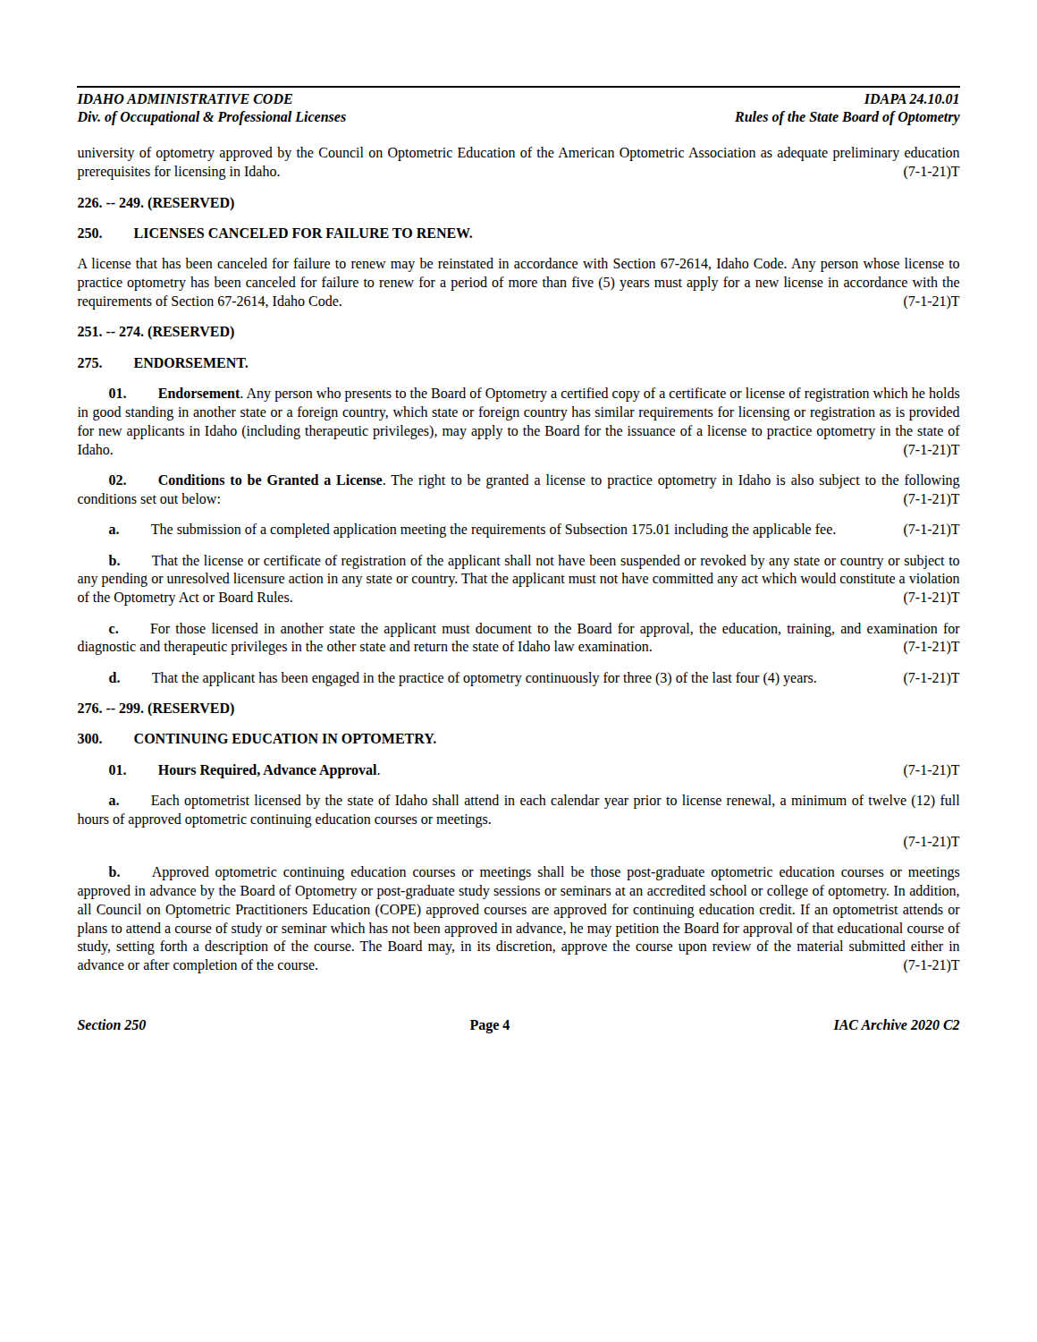IDAHO ADMINISTRATIVE CODE Div. of Occupational & Professional Licenses
IDAPA 24.10.01 Rules of the State Board of Optometry
university of optometry approved by the Council on Optometric Education of the American Optometric Association as adequate preliminary education prerequisites for licensing in Idaho. (7-1-21)T
226. -- 249. (RESERVED)
250. LICENSES CANCELED FOR FAILURE TO RENEW.
A license that has been canceled for failure to renew may be reinstated in accordance with Section 67-2614, Idaho Code. Any person whose license to practice optometry has been canceled for failure to renew for a period of more than five (5) years must apply for a new license in accordance with the requirements of Section 67-2614, Idaho Code. (7-1-21)T
251. -- 274. (RESERVED)
275. ENDORSEMENT.
01. Endorsement. Any person who presents to the Board of Optometry a certified copy of a certificate or license of registration which he holds in good standing in another state or a foreign country, which state or foreign country has similar requirements for licensing or registration as is provided for new applicants in Idaho (including therapeutic privileges), may apply to the Board for the issuance of a license to practice optometry in the state of Idaho. (7-1-21)T
02. Conditions to be Granted a License. The right to be granted a license to practice optometry in Idaho is also subject to the following conditions set out below: (7-1-21)T
a. The submission of a completed application meeting the requirements of Subsection 175.01 including the applicable fee. (7-1-21)T
b. That the license or certificate of registration of the applicant shall not have been suspended or revoked by any state or country or subject to any pending or unresolved licensure action in any state or country. That the applicant must not have committed any act which would constitute a violation of the Optometry Act or Board Rules. (7-1-21)T
c. For those licensed in another state the applicant must document to the Board for approval, the education, training, and examination for diagnostic and therapeutic privileges in the other state and return the state of Idaho law examination. (7-1-21)T
d. That the applicant has been engaged in the practice of optometry continuously for three (3) of the last four (4) years. (7-1-21)T
276. -- 299. (RESERVED)
300. CONTINUING EDUCATION IN OPTOMETRY.
01. Hours Required, Advance Approval. (7-1-21)T
a. Each optometrist licensed by the state of Idaho shall attend in each calendar year prior to license renewal, a minimum of twelve (12) full hours of approved optometric continuing education courses or meetings.
(7-1-21)T
b. Approved optometric continuing education courses or meetings shall be those post-graduate optometric education courses or meetings approved in advance by the Board of Optometry or post-graduate study sessions or seminars at an accredited school or college of optometry. In addition, all Council on Optometric Practitioners Education (COPE) approved courses are approved for continuing education credit. If an optometrist attends or plans to attend a course of study or seminar which has not been approved in advance, he may petition the Board for approval of that educational course of study, setting forth a description of the course. The Board may, in its discretion, approve the course upon review of the material submitted either in advance or after completion of the course. (7-1-21)T
Section 250
Page 4
IAC Archive 2020 C2